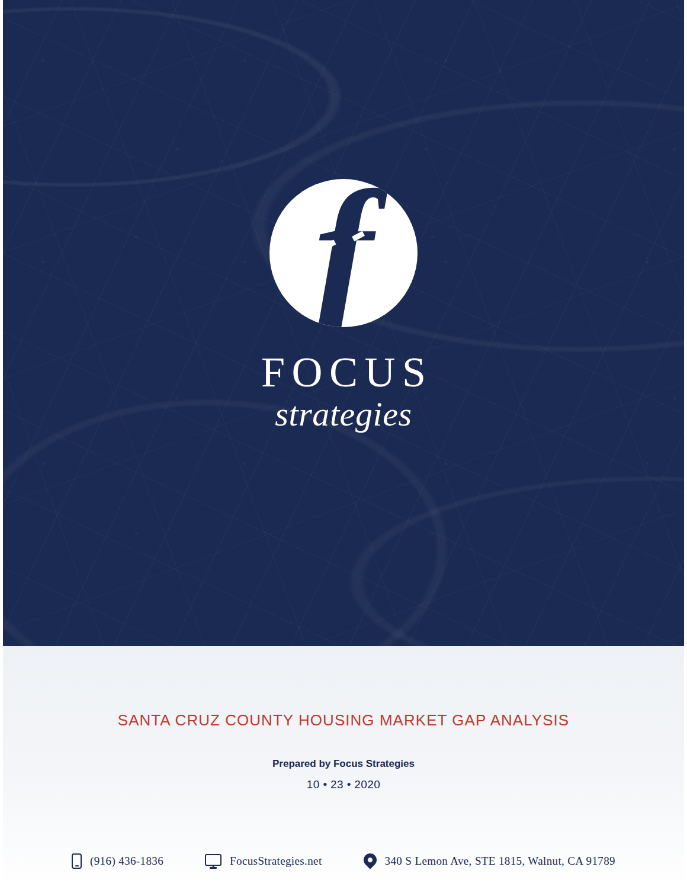f
FOCUS
strategies
Santa Cruz County Housing Market Gap Analysis
Prepared by Focus Strategies
10 • 23 • 2020
(916) 436-1836
FocusStrategies.net
340 S Lemon Ave, STE 1815, Walnut, CA 91789